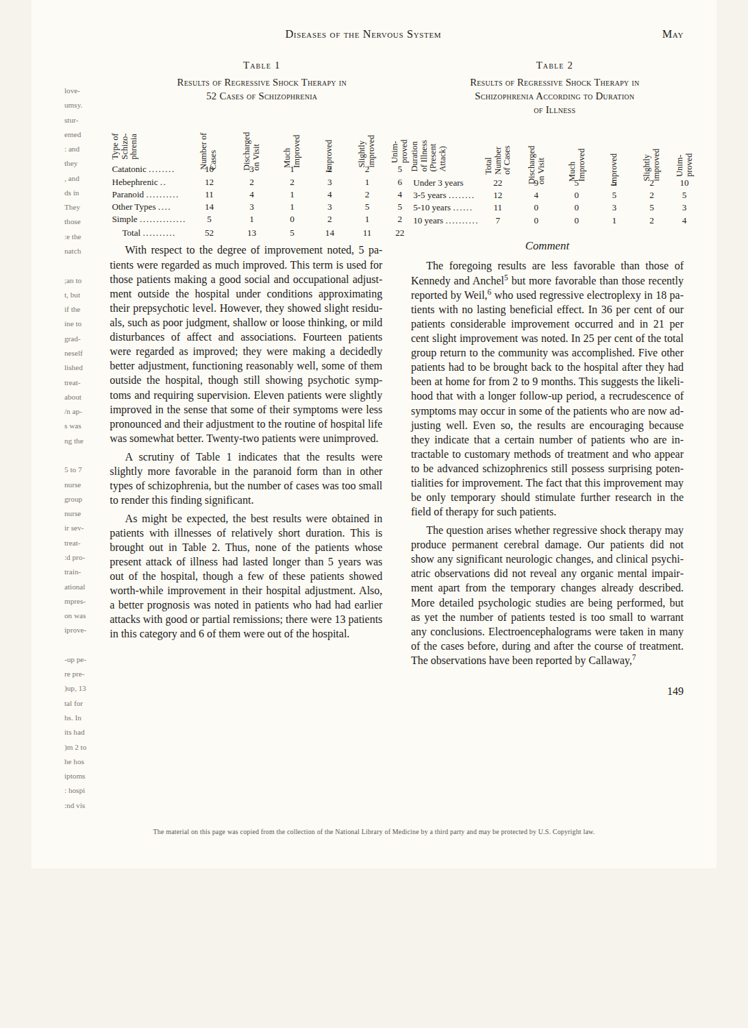Diseases of the Nervous System May
love-
umsy.
stur-
emed
: and
they
, and
ds in
They
those
:e the
natch
;an to
t, but
if the
ine to
grad-
neself
lished
treat-
about
/n ap-
s was
ng the
5 to 7
nurse
group
nurse
ir sev-
treat-
:d pro-
train-
ational
mpres-
on was
iprove-
-up pe-
re pre-
)up, 13
tal for
hs. In
its had
)m 2 to
he hos
iptoms
: hospi
:nd vis
Table 1 Results of Regressive Shock Therapy in 52 Cases of Schizophrenia
| Type of Schizo- phrenia | Number of Cases | Discharged on Visit | Much Improved | Improved | Slightly improved | Unim- proved |
| --- | --- | --- | --- | --- | --- | --- |
| Catatonic ........ | 10 | 3 | 1 | 2 | 2 | 5 |
| Hebephrenic .. | 12 | 2 | 2 | 3 | 1 | 6 |
| Paranoid .......... | 11 | 4 | 1 | 4 | 2 | 4 |
| Other Types .... | 14 | 3 | 1 | 3 | 5 | 5 |
| Simple .............. | 5 | 1 | 0 | 2 | 1 | 2 |
| Total .......... | 52 | 13 | 5 | 14 | 11 | 22 |
With respect to the degree of improvement noted, 5 patients were regarded as much improved. This term is used for those patients making a good social and occupational adjustment outside the hospital under conditions approximating their prepsychotic level. However, they showed slight residuals, such as poor judgment, shallow or loose thinking, or mild disturbances of affect and associations. Fourteen patients were regarded as improved; they were making a decidedly better adjustment, functioning reasonably well, some of them outside the hospital, though still showing psychotic symptoms and requiring supervision. Eleven patients were slightly improved in the sense that some of their symptoms were less pronounced and their adjustment to the routine of hospital life was somewhat better. Twenty-two patients were unimproved.
A scrutiny of Table 1 indicates that the results were slightly more favorable in the paranoid form than in other types of schizophrenia, but the number of cases was too small to render this finding significant.
As might be expected, the best results were obtained in patients with illnesses of relatively short duration. This is brought out in Table 2. Thus, none of the patients whose present attack of illness had lasted longer than 5 years was out of the hospital, though a few of these patients showed worth-while improvement in their hospital adjustment. Also, a better prognosis was noted in patients who had had earlier attacks with good or partial remissions; there were 13 patients in this category and 6 of them were out of the hospital.
Table 2 Results of Regressive Shock Therapy in Schizophrenia According to Duration of Illness
| Duration of Illness (Present Attack) | Total Number of Cases | Discharged on Visit | Much Improved | Improved | Slightly improved | Unim- proved |
| --- | --- | --- | --- | --- | --- | --- |
| Under 3 years | 22 | 9 | 5 | 5 | 2 | 10 |
| 3-5 years ........ | 12 | 4 | 0 | 5 | 2 | 5 |
| 5-10 years ...... | 11 | 0 | 0 | 3 | 5 | 3 |
| 10 years .......... | 7 | 0 | 0 | 1 | 2 | 4 |
Comment
The foregoing results are less favorable than those of Kennedy and Anchel5 but more favorable than those recently reported by Weil,6 who used regressive electroplexy in 18 patients with no lasting beneficial effect. In 36 per cent of our patients considerable improvement occurred and in 21 per cent slight improvement was noted. In 25 per cent of the total group return to the community was accomplished. Five other patients had to be brought back to the hospital after they had been at home for from 2 to 9 months. This suggests the likelihood that with a longer follow-up period, a recrudescence of symptoms may occur in some of the patients who are now adjusting well. Even so, the results are encouraging because they indicate that a certain number of patients who are intractable to customary methods of treatment and who appear to be advanced schizophrenics still possess surprising potentialities for improvement. The fact that this improvement may be only temporary should stimulate further research in the field of therapy for such patients.
The question arises whether regressive shock therapy may produce permanent cerebral damage. Our patients did not show any significant neurologic changes, and clinical psychiatric observations did not reveal any organic mental impairment apart from the temporary changes already described. More detailed psychologic studies are being performed, but as yet the number of patients tested is too small to warrant any conclusions. Electroencephalograms were taken in many of the cases before, during and after the course of treatment. The observations have been reported by Callaway,7
149
The material on this page was copied from the collection of the National Library of Medicine by a third party and may be protected by U.S. Copyright law.